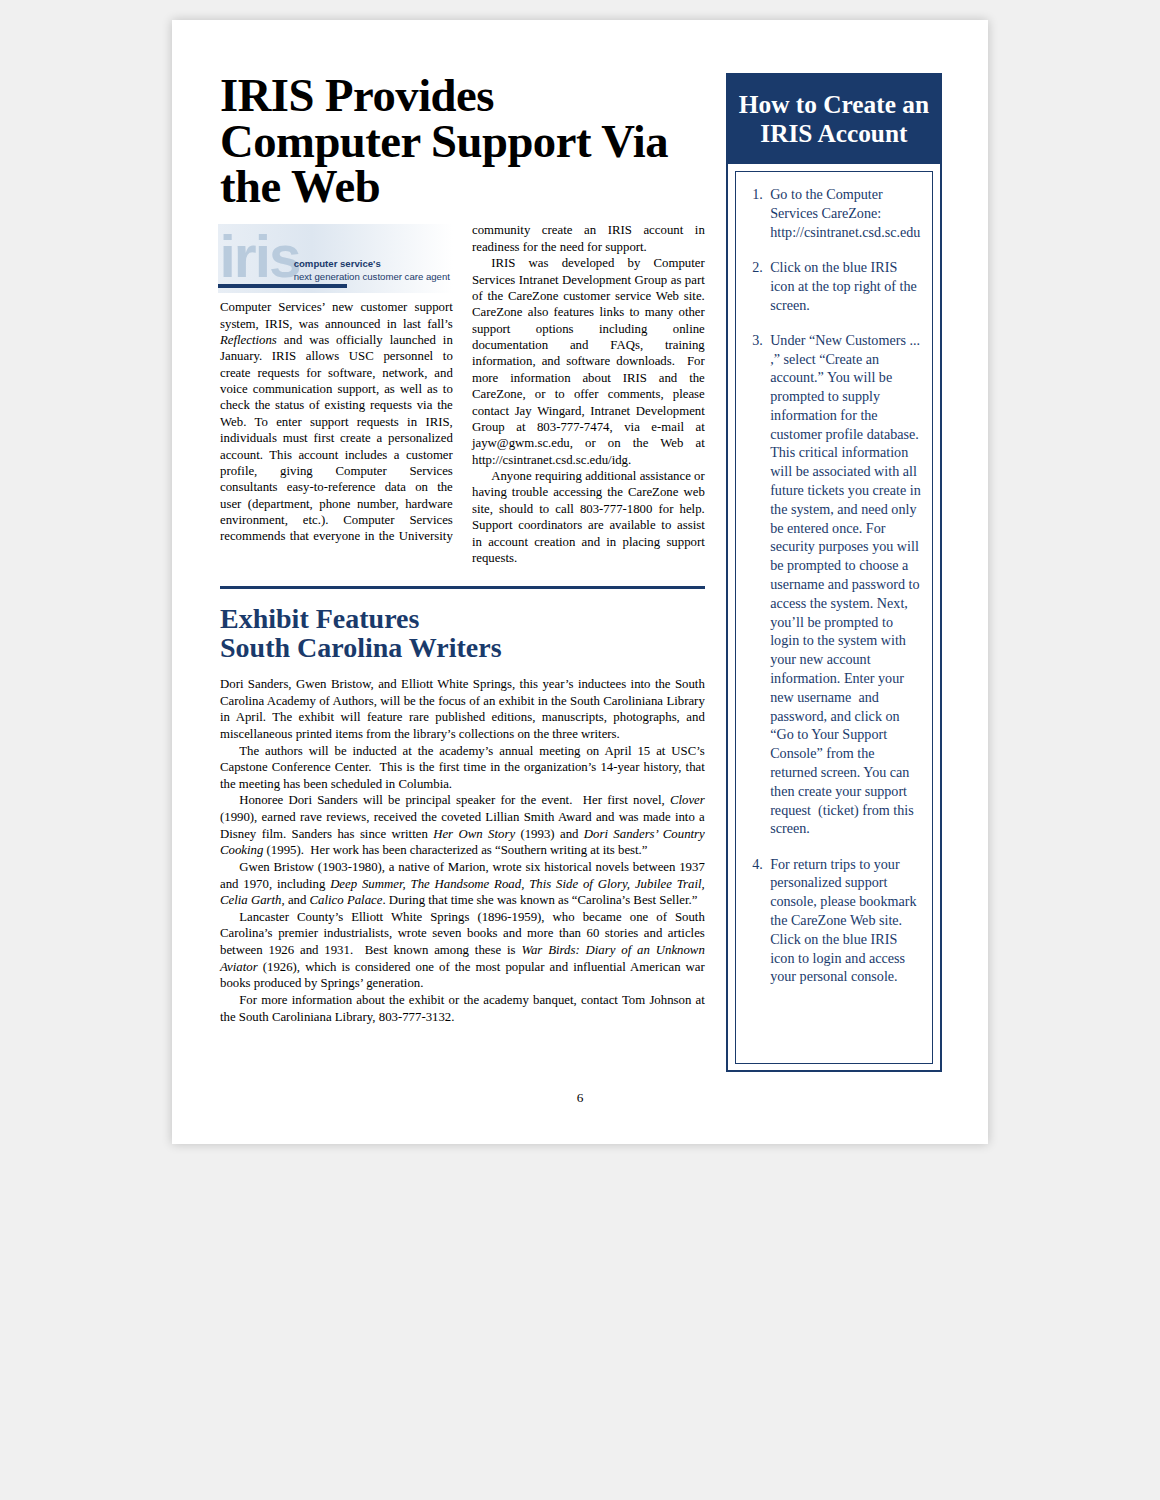IRIS Provides Computer Support Via the Web
iris computer service's
next generation customer care agent
Computer Services’ new customer support system, IRIS, was announced in last fall’s Reflections and was officially launched in January. IRIS allows USC personnel to create requests for software, network, and voice communication support, as well as to check the status of existing requests via the Web. To enter support requests in IRIS, individuals must first create a personalized account. This account includes a customer profile, giving Computer Services consultants easy-to-reference data on the user (department, phone number, hardware environment, etc.). Computer Services recommends that everyone in the University community create an IRIS account in readiness for the need for support.
IRIS was developed by Computer Services Intranet Development Group as part of the CareZone customer service Web site. CareZone also features links to many other support options including online documentation and FAQs, training information, and software downloads. For more information about IRIS and the CareZone, or to offer comments, please contact Jay Wingard, Intranet Development Group at 803-777-7474, via e-mail at jayw@gwm.sc.edu, or on the Web at http://csintranet.csd.sc.edu/idg.
Anyone requiring additional assistance or having trouble accessing the CareZone web site, should to call 803-777-1800 for help. Support coordinators are available to assist in account creation and in placing support requests.
Exhibit Features
South Carolina Writers
Dori Sanders, Gwen Bristow, and Elliott White Springs, this year’s inductees into the South Carolina Academy of Authors, will be the focus of an exhibit in the South Caroliniana Library in April. The exhibit will feature rare published editions, manuscripts, photographs, and miscellaneous printed items from the library’s collections on the three writers.
The authors will be inducted at the academy’s annual meeting on April 15 at USC’s Capstone Conference Center. This is the first time in the organization’s 14-year history, that the meeting has been scheduled in Columbia.
Honoree Dori Sanders will be principal speaker for the event. Her first novel, Clover (1990), earned rave reviews, received the coveted Lillian Smith Award and was made into a Disney film. Sanders has since written Her Own Story (1993) and Dori Sanders’ Country Cooking (1995). Her work has been characterized as “Southern writing at its best.”
Gwen Bristow (1903-1980), a native of Marion, wrote six historical novels between 1937 and 1970, including Deep Summer, The Handsome Road, This Side of Glory, Jubilee Trail, Celia Garth, and Calico Palace. During that time she was known as “Carolina’s Best Seller.”
Lancaster County’s Elliott White Springs (1896-1959), who became one of South Carolina’s premier industrialists, wrote seven books and more than 60 stories and articles between 1926 and 1931. Best known among these is War Birds: Diary of an Unknown Aviator (1926), which is considered one of the most popular and influential American war books produced by Springs’ generation.
For more information about the exhibit or the academy banquet, contact Tom Johnson at the South Caroliniana Library, 803-777-3132.
How to Create an IRIS Account
Go to the Computer Services CareZone: http://csintranet.csd.sc.edu
Click on the blue IRIS icon at the top right of the screen.
Under “New Customers ... ,” select “Create an account.” You will be prompted to supply information for the customer profile database. This critical information will be associated with all future tickets you create in the system, and need only be entered once. For security purposes you will be prompted to choose a username and password to access the system. Next, you’ll be prompted to login to the system with your new account information. Enter your new username and password, and click on “Go to Your Support Console” from the returned screen. You can then create your support request (ticket) from this screen.
For return trips to your personalized support console, please bookmark the CareZone Web site. Click on the blue IRIS icon to login and access your personal console.
6